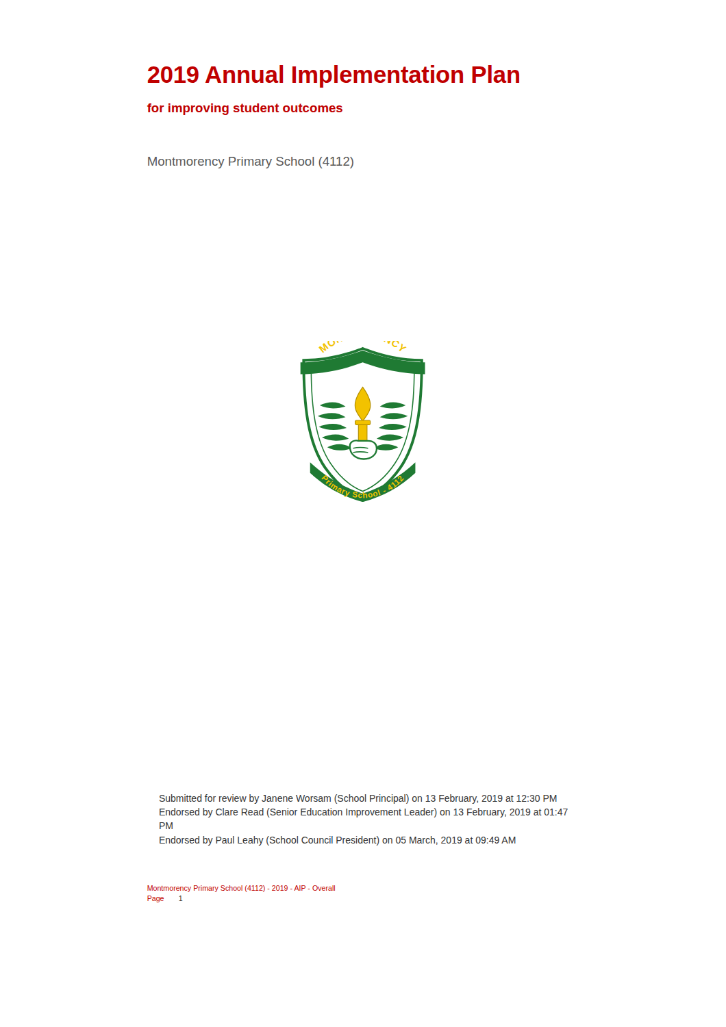2019 Annual Implementation Plan
for improving student outcomes
Montmorency Primary School (4112)
Montmorency Primary School 4112 crest MONTMORENCY Primary School - 4112
Submitted for review by Janene Worsam (School Principal) on 13 February, 2019 at 12:30 PM
Endorsed by Clare Read (Senior Education Improvement Leader) on 13 February, 2019 at 01:47 PM
Endorsed by Paul Leahy (School Council President) on 05 March, 2019 at 09:49 AM
Montmorency Primary School (4112) - 2019 - AIP - Overall Page1